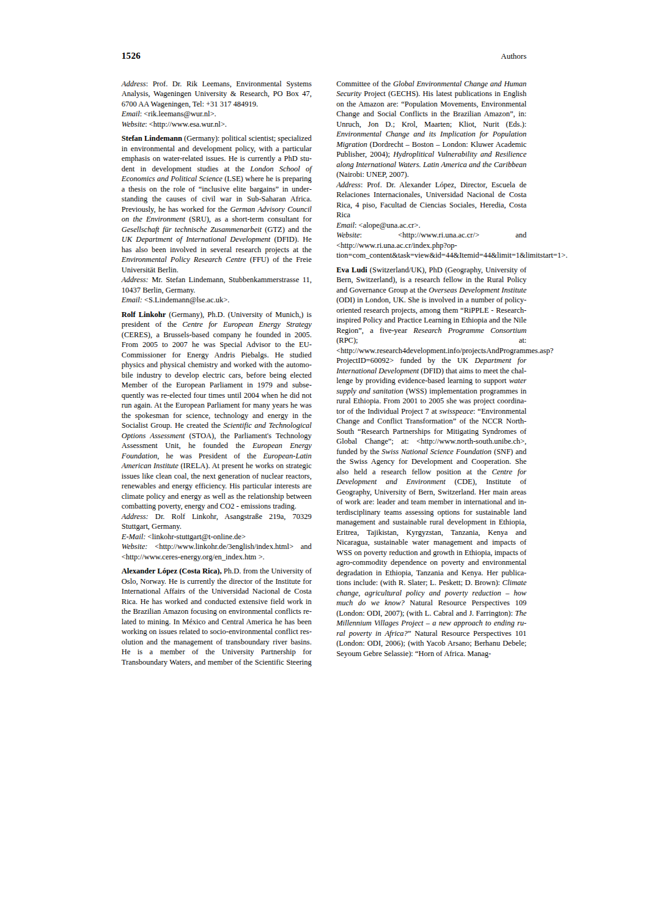1526
Authors
Address: Prof. Dr. Rik Leemans, Environmental Systems Analysis, Wageningen University & Research, PO Box 47, 6700 AA Wageningen, Tel: +31 317 484919.
Email: <rik.leemans@wur.nl>.
Website: <http://www.esa.wur.nl>.
Stefan Lindemann (Germany): political scientist; specialized in environmental and development policy, with a particular emphasis on water-related issues. He is currently a PhD student in development studies at the London School of Economics and Political Science (LSE) where he is preparing a thesis on the role of “inclusive elite bargains” in understanding the causes of civil war in Sub-Saharan Africa. Previously, he has worked for the German Advisory Council on the Environment (SRU), as a short-term consultant for Gesellschaft für technische Zusammenarbeit (GTZ) and the UK Department of International Development (DFID). He has also been involved in several research projects at the Environmental Policy Research Centre (FFU) of the Freie Universität Berlin.
Address: Mr. Stefan Lindemann, Stubbenkammerstrasse 11, 10437 Berlin, Germany.
Email: <S.Lindemann@lse.ac.uk>.
Rolf Linkohr (Germany), Ph.D. (University of Munich,) is president of the Centre for European Energy Strategy (CERES), a Brussels-based company he founded in 2005. From 2005 to 2007 he was Special Advisor to the EU-Commissioner for Energy Andris Piebalgs. He studied physics and physical chemistry and worked with the automobile industry to develop electric cars, before being elected Member of the European Parliament in 1979 and subsequently was re-elected four times until 2004 when he did not run again. At the European Parliament for many years he was the spokesman for science, technology and energy in the Socialist Group. He created the Scientific and Technological Options Assessment (STOA), the Parliament's Technology Assessment Unit, he founded the European Energy Foundation, he was President of the European-Latin American Institute (IRELA). At present he works on strategic issues like clean coal, the next generation of nuclear reactors, renewables and energy efficiency. His particular interests are climate policy and energy as well as the relationship between combatting poverty, energy and CO2 - emissions trading.
Address: Dr. Rolf Linkohr, Asangstraße 219a, 70329 Stuttgart, Germany.
E-Mail: <linkohr-stuttgart@t-online.de>
Website: <http://www.linkohr.de/3english/index.html> and <http://www.ceres-energy.org/en_index.htm >.
Alexander López (Costa Rica), Ph.D. from the University of Oslo, Norway. He is currently the director of the Institute for International Affairs of the Universidad Nacional de Costa Rica. He has worked and conducted extensive field work in the Brazilian Amazon focusing on environmental conflicts related to mining. In México and Central America he has been working on issues related to socio-environmental conflict resolution and the management of transboundary river basins. He is a member of the Universi­ty Partnership for Transboundary Waters, and member of the Scientific Steering Committee of the Global Environmental Change and Human Security Project (GECHS). His latest publications in English on the Amazon are: “Population Movements, Environmental Change and Social Conflicts in the Brazilian Amazon”, in: Unruch, Jon D.; Krol, Maarten; Kliot, Nurit (Eds.): Environmental Change and its Implication for Population Migration (Dordrecht – Boston – London: Kluwer Academic Publisher, 2004); Hydroplitical Vulnerability and Resilience along International Waters. Latin America and the Caribbean (Nairobi: UNEP, 2007).
Address: Prof. Dr. Alexander López, Director, Escuela de Relaciones Internacionales, Universidad Nacional de Costa Rica, 4 piso, Facultad de Ciencias Sociales, Heredia, Costa Rica
Email: <alope@una.ac.cr>.
Website: <http://www.ri.una.ac.cr/> and <http://www.ri.una.ac.cr/index.php?op-tion=com_content&task=view&id=44&Itemid=44&limit=1&limitstart=1>.
Eva Ludi (Switzerland/UK), PhD (Geography, University of Bern, Switzerland), is a research fellow in the Rural Policy and Governance Group at the Overseas Development Institute (ODI) in London, UK. She is involved in a number of policy-oriented research projects, among them “RiPPLE - Research-inspired Policy and Practice Learning in Ethiopia and the Nile Region”, a five-year Research Programme Consortium (RPC); at: <http://www.research4development.info/projectsAndProgrammes.asp?ProjectID=60092> funded by the UK Department for International Development (DFID) that aims to meet the challenge by providing evidence-based learning to support water supply and sanitation (WSS) implementation programmes in rural Ethiopia. From 2001 to 2005 she was project coordinator of the Individual Project 7 at swisspeace: “Environmental Change and Conflict Transformation” of the NCCR North-South “Research Partnerships for Mitigating Syndromes of Global Change”; at: <http://www.north-south.unibe.ch>, funded by the Swiss National Science Foundation (SNF) and the Swiss Agency for Development and Cooperation. She also held a research fellow position at the Centre for Development and Environment (CDE), Institute of Geography, University of Bern, Switzerland. Her main areas of work are: leader and team member in international and interdisciplinary teams assessing options for sustainable land management and sustainable rural development in Ethiopia, Eritrea, Tajikistan, Kyrgyzstan, Tanzania, Kenya and Nicaragua, sustainable water management and impacts of WSS on poverty reduction and growth in Ethiopia, impacts of agro-commodity dependence on poverty and environmental degradation in Ethiopia, Tanzania and Kenya. Her publications include: (with R. Slater; L. Peskett; D. Brown): Climate change, agricultural policy and poverty reduction – how much do we know? Natural Resource Perspectives 109 (London: ODI, 2007); (with L. Cabral and J. Farrington): The Millennium Villages Project – a new approach to ending rural poverty in Africa?” Natural Resource Perspectives 101 (London: ODI, 2006); (with Yacob Arsano; Berhanu Debele; Seyoum Gebre Selassie): “Horn of Africa. Manag-